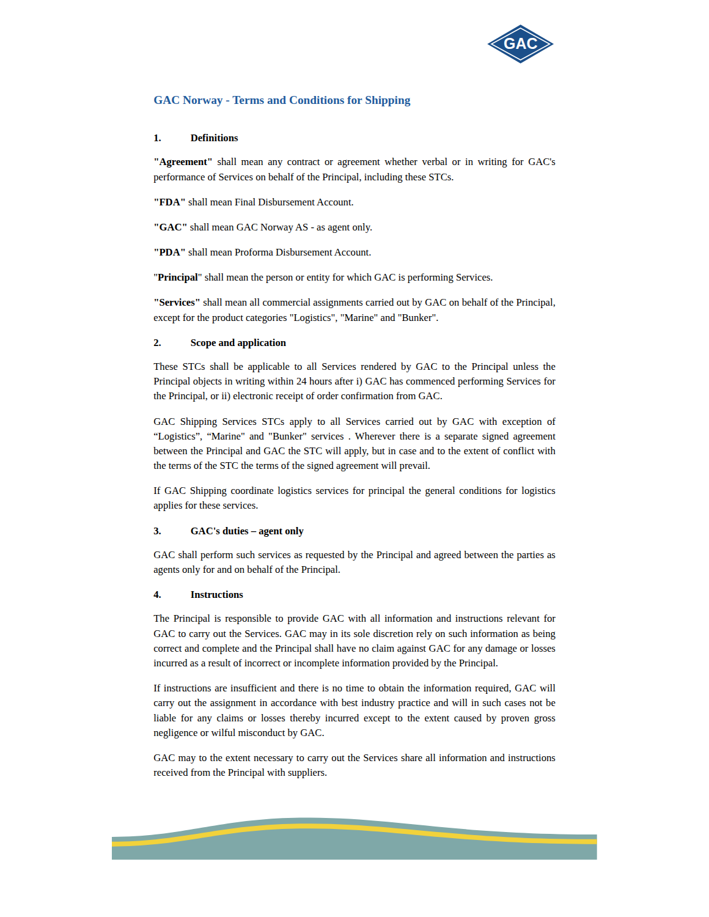GAC
GAC Norway - Terms and Conditions for Shipping
1. Definitions
"Agreement" shall mean any contract or agreement whether verbal or in writing for GAC's performance of Services on behalf of the Principal, including these STCs.
"FDA" shall mean Final Disbursement Account.
"GAC" shall mean GAC Norway AS - as agent only.
"PDA" shall mean Proforma Disbursement Account.
"Principal" shall mean the person or entity for which GAC is performing Services.
"Services" shall mean all commercial assignments carried out by GAC on behalf of the Principal, except for the product categories "Logistics", "Marine" and "Bunker".
2. Scope and application
These STCs shall be applicable to all Services rendered by GAC to the Principal unless the Principal objects in writing within 24 hours after i) GAC has commenced performing Services for the Principal, or ii) electronic receipt of order confirmation from GAC.
GAC Shipping Services STCs apply to all Services carried out by GAC with exception of “Logistics”, “Marine" and "Bunker" services . Wherever there is a separate signed agreement between the Principal and GAC the STC will apply, but in case and to the extent of conflict with the terms of the STC the terms of the signed agreement will prevail.
If GAC Shipping coordinate logistics services for principal the general conditions for logistics applies for these services.
3. GAC's duties – agent only
GAC shall perform such services as requested by the Principal and agreed between the parties as agents only for and on behalf of the Principal.
4. Instructions
The Principal is responsible to provide GAC with all information and instructions relevant for GAC to carry out the Services. GAC may in its sole discretion rely on such information as being correct and complete and the Principal shall have no claim against GAC for any damage or losses incurred as a result of incorrect or incomplete information provided by the Principal.
If instructions are insufficient and there is no time to obtain the information required, GAC will carry out the assignment in accordance with best industry practice and will in such cases not be liable for any claims or losses thereby incurred except to the extent caused by proven gross negligence or wilful misconduct by GAC.
GAC may to the extent necessary to carry out the Services share all information and instructions received from the Principal with suppliers.